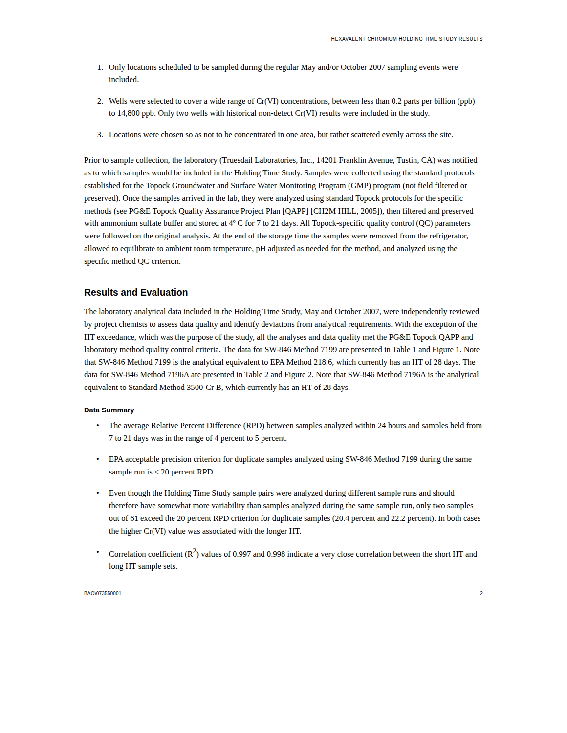Hexavalent Chromium Holding Time Study Results
Only locations scheduled to be sampled during the regular May and/or October 2007 sampling events were included.
Wells were selected to cover a wide range of Cr(VI) concentrations, between less than 0.2 parts per billion (ppb) to 14,800 ppb. Only two wells with historical non-detect Cr(VI) results were included in the study.
Locations were chosen so as not to be concentrated in one area, but rather scattered evenly across the site.
Prior to sample collection, the laboratory (Truesdail Laboratories, Inc., 14201 Franklin Avenue, Tustin, CA) was notified as to which samples would be included in the Holding Time Study. Samples were collected using the standard protocols established for the Topock Groundwater and Surface Water Monitoring Program (GMP) program (not field filtered or preserved). Once the samples arrived in the lab, they were analyzed using standard Topock protocols for the specific methods (see PG&E Topock Quality Assurance Project Plan [QAPP] [CH2M HILL, 2005]), then filtered and preserved with ammonium sulfate buffer and stored at 4º C for 7 to 21 days. All Topock-specific quality control (QC) parameters were followed on the original analysis. At the end of the storage time the samples were removed from the refrigerator, allowed to equilibrate to ambient room temperature, pH adjusted as needed for the method, and analyzed using the specific method QC criterion.
Results and Evaluation
The laboratory analytical data included in the Holding Time Study, May and October 2007, were independently reviewed by project chemists to assess data quality and identify deviations from analytical requirements. With the exception of the HT exceedance, which was the purpose of the study, all the analyses and data quality met the PG&E Topock QAPP and laboratory method quality control criteria. The data for SW-846 Method 7199 are presented in Table 1 and Figure 1. Note that SW-846 Method 7199 is the analytical equivalent to EPA Method 218.6, which currently has an HT of 28 days. The data for SW-846 Method 7196A are presented in Table 2 and Figure 2. Note that SW-846 Method 7196A is the analytical equivalent to Standard Method 3500-Cr B, which currently has an HT of 28 days.
Data Summary
The average Relative Percent Difference (RPD) between samples analyzed within 24 hours and samples held from 7 to 21 days was in the range of 4 percent to 5 percent.
EPA acceptable precision criterion for duplicate samples analyzed using SW-846 Method 7199 during the same sample run is ≤ 20 percent RPD.
Even though the Holding Time Study sample pairs were analyzed during different sample runs and should therefore have somewhat more variability than samples analyzed during the same sample run, only two samples out of 61 exceed the 20 percent RPD criterion for duplicate samples (20.4 percent and 22.2 percent). In both cases the higher Cr(VI) value was associated with the longer HT.
Correlation coefficient (R2) values of 0.997 and 0.998 indicate a very close correlation between the short HT and long HT sample sets.
BAO\073550001 2